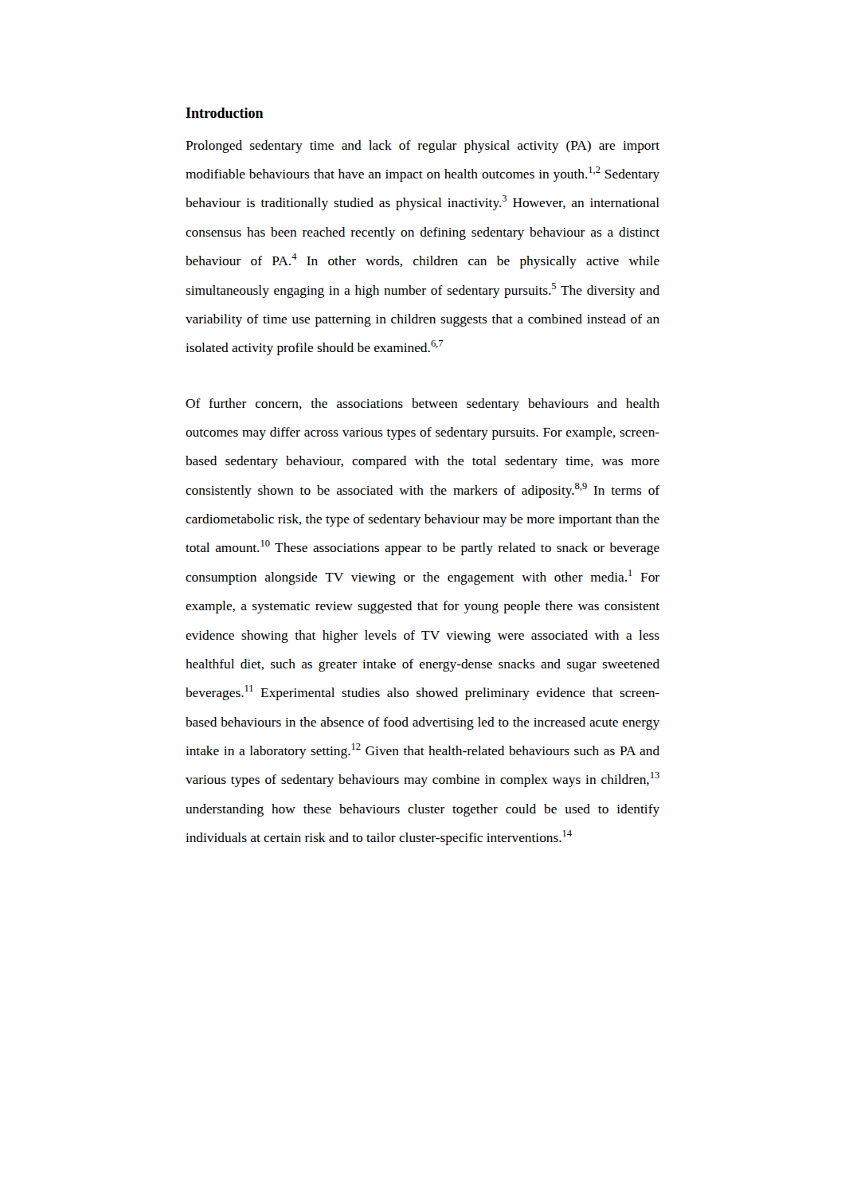Introduction
Prolonged sedentary time and lack of regular physical activity (PA) are import modifiable behaviours that have an impact on health outcomes in youth.1,2 Sedentary behaviour is traditionally studied as physical inactivity.3 However, an international consensus has been reached recently on defining sedentary behaviour as a distinct behaviour of PA.4 In other words, children can be physically active while simultaneously engaging in a high number of sedentary pursuits.5 The diversity and variability of time use patterning in children suggests that a combined instead of an isolated activity profile should be examined.6,7
Of further concern, the associations between sedentary behaviours and health outcomes may differ across various types of sedentary pursuits. For example, screen-based sedentary behaviour, compared with the total sedentary time, was more consistently shown to be associated with the markers of adiposity.8,9 In terms of cardiometabolic risk, the type of sedentary behaviour may be more important than the total amount.10 These associations appear to be partly related to snack or beverage consumption alongside TV viewing or the engagement with other media.1 For example, a systematic review suggested that for young people there was consistent evidence showing that higher levels of TV viewing were associated with a less healthful diet, such as greater intake of energy-dense snacks and sugar sweetened beverages.11 Experimental studies also showed preliminary evidence that screen-based behaviours in the absence of food advertising led to the increased acute energy intake in a laboratory setting.12 Given that health-related behaviours such as PA and various types of sedentary behaviours may combine in complex ways in children,13 understanding how these behaviours cluster together could be used to identify individuals at certain risk and to tailor cluster-specific interventions.14